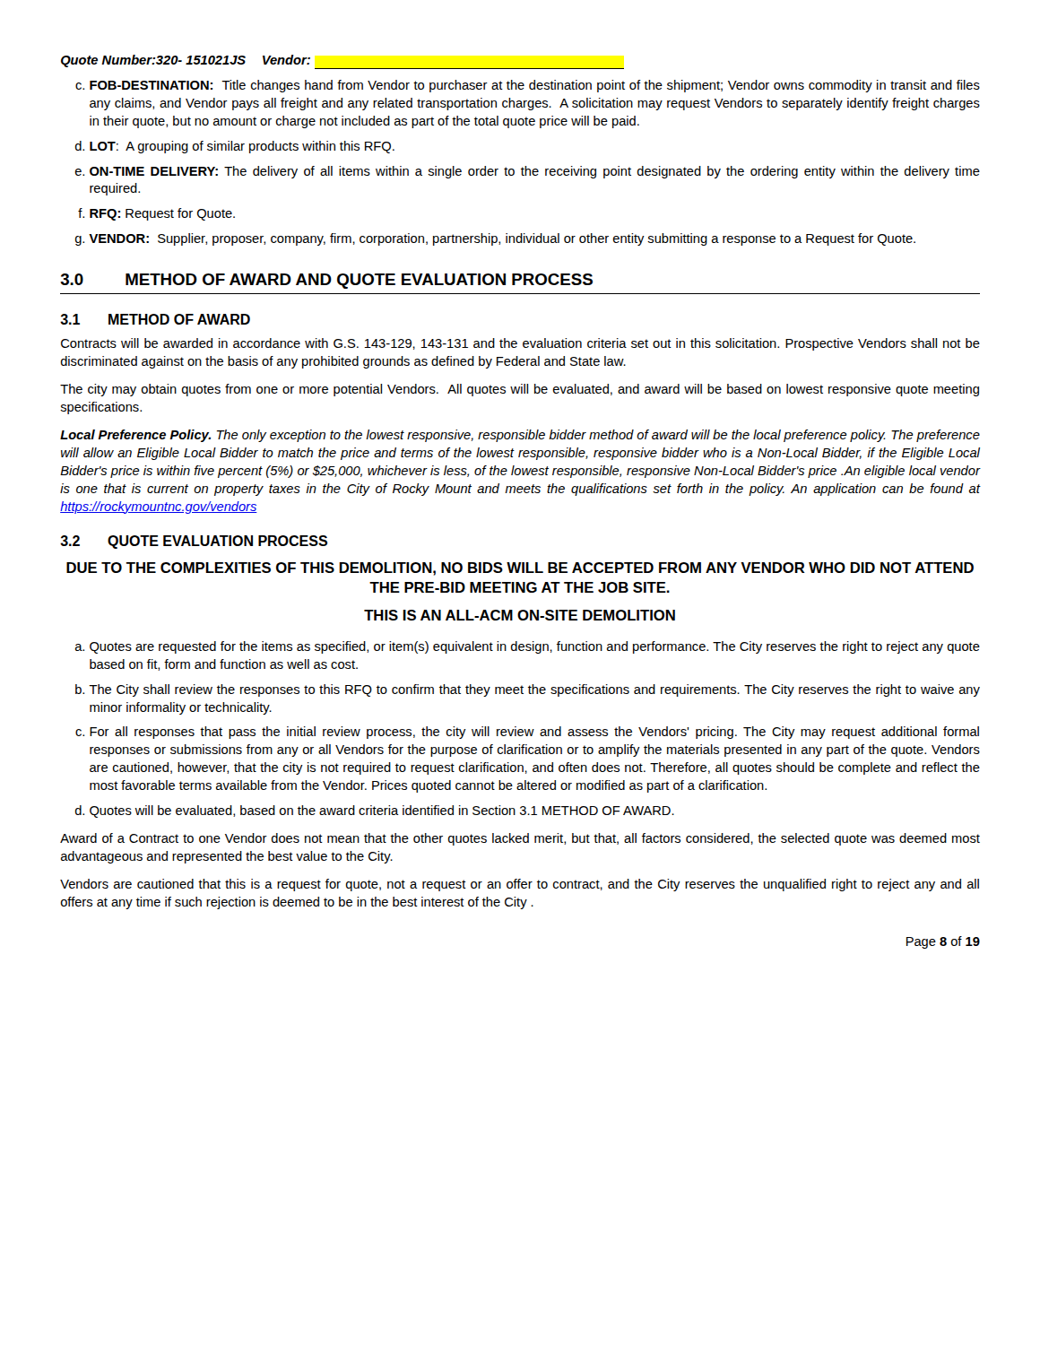Quote Number:320- 151021JS Vendor:
FOB-DESTINATION: Title changes hand from Vendor to purchaser at the destination point of the shipment; Vendor owns commodity in transit and files any claims, and Vendor pays all freight and any related transportation charges. A solicitation may request Vendors to separately identify freight charges in their quote, but no amount or charge not included as part of the total quote price will be paid.
LOT: A grouping of similar products within this RFQ.
ON-TIME DELIVERY: The delivery of all items within a single order to the receiving point designated by the ordering entity within the delivery time required.
RFQ: Request for Quote.
VENDOR: Supplier, proposer, company, firm, corporation, partnership, individual or other entity submitting a response to a Request for Quote.
3.0 METHOD OF AWARD AND QUOTE EVALUATION PROCESS
3.1 METHOD OF AWARD
Contracts will be awarded in accordance with G.S. 143-129, 143-131 and the evaluation criteria set out in this solicitation. Prospective Vendors shall not be discriminated against on the basis of any prohibited grounds as defined by Federal and State law.
The city may obtain quotes from one or more potential Vendors. All quotes will be evaluated, and award will be based on lowest responsive quote meeting specifications.
Local Preference Policy. The only exception to the lowest responsive, responsible bidder method of award will be the local preference policy. The preference will allow an Eligible Local Bidder to match the price and terms of the lowest responsible, responsive bidder who is a Non-Local Bidder, if the Eligible Local Bidder's price is within five percent (5%) or $25,000, whichever is less, of the lowest responsible, responsive Non-Local Bidder's price .An eligible local vendor is one that is current on property taxes in the City of Rocky Mount and meets the qualifications set forth in the policy. An application can be found at https://rockymountnc.gov/vendors
3.2 QUOTE EVALUATION PROCESS
DUE TO THE COMPLEXITIES OF THIS DEMOLITION, NO BIDS WILL BE ACCEPTED FROM ANY VENDOR WHO DID NOT ATTEND THE PRE-BID MEETING AT THE JOB SITE.
THIS IS AN ALL-ACM ON-SITE DEMOLITION
Quotes are requested for the items as specified, or item(s) equivalent in design, function and performance. The City reserves the right to reject any quote based on fit, form and function as well as cost.
The City shall review the responses to this RFQ to confirm that they meet the specifications and requirements. The City reserves the right to waive any minor informality or technicality.
For all responses that pass the initial review process, the city will review and assess the Vendors' pricing. The City may request additional formal responses or submissions from any or all Vendors for the purpose of clarification or to amplify the materials presented in any part of the quote. Vendors are cautioned, however, that the city is not required to request clarification, and often does not. Therefore, all quotes should be complete and reflect the most favorable terms available from the Vendor. Prices quoted cannot be altered or modified as part of a clarification.
Quotes will be evaluated, based on the award criteria identified in Section 3.1 METHOD OF AWARD.
Award of a Contract to one Vendor does not mean that the other quotes lacked merit, but that, all factors considered, the selected quote was deemed most advantageous and represented the best value to the City.
Vendors are cautioned that this is a request for quote, not a request or an offer to contract, and the City reserves the unqualified right to reject any and all offers at any time if such rejection is deemed to be in the best interest of the City .
Page 8 of 19